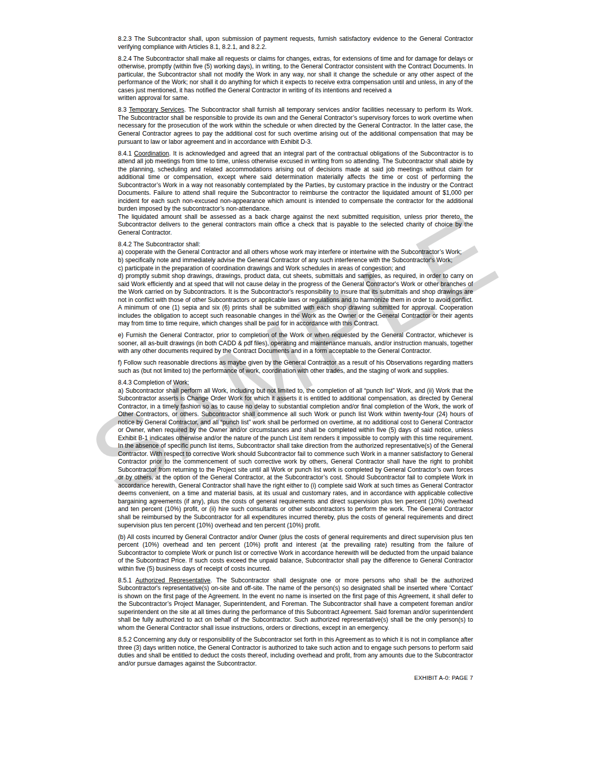SAMPLE
8.2.3 The Subcontractor shall, upon submission of payment requests, furnish satisfactory evidence to the General Contractor verifying compliance with Articles 8.1, 8.2.1, and 8.2.2.
8.2.4 The Subcontractor shall make all requests or claims for changes, extras, for extensions of time and for damage for delays or otherwise, promptly (within five (5) working days), in writing, to the General Contractor consistent with the Contract Documents. In particular, the Subcontractor shall not modify the Work in any way, nor shall it change the schedule or any other aspect of the performance of the Work; nor shall it do anything for which it expects to receive extra compensation until and unless, in any of the cases just mentioned, it has notified the General Contractor in writing of its intentions and received a
written approval for same.
8.3 Temporary Services. The Subcontractor shall furnish all temporary services and/or facilities necessary to perform its Work. The Subcontractor shall be responsible to provide its own and the General Contractor’s supervisory forces to work overtime when necessary for the prosecution of the work within the schedule or when directed by the General Contractor. In the latter case, the General Contractor agrees to pay the additional cost for such overtime arising out of the additional compensation that may be pursuant to law or labor agreement and in accordance with Exhibit D-3.
8.4.1 Coordination. It is acknowledged and agreed that an integral part of the contractual obligations of the Subcontractor is to attend all job meetings from time to time, unless otherwise excused in writing from so attending. The Subcontractor shall abide by the planning, scheduling and related accommodations arising out of decisions made at said job meetings without claim for additional time or compensation, except where said determination materially affects the time or cost of performing the Subcontractor’s Work in a way not reasonably contemplated by the Parties, by customary practice in the industry or the Contract Documents. Failure to attend shall require the Subcontractor to reimburse the contractor the liquidated amount of $1,000 per incident for each such non-excused non-appearance which amount is intended to compensate the contractor for the additional burden imposed by the subcontractor’s non-attendance.
The liquidated amount shall be assessed as a back charge against the next submitted requisition, unless prior thereto, the Subcontractor delivers to the general contractors main office a check that is payable to the selected charity of choice by the General Contractor.
8.4.2 The Subcontractor shall:
a) cooperate with the General Contractor and all others whose work may interfere or intertwine with the Subcontractor’s Work;
b) specifically note and immediately advise the General Contractor of any such interference with the Subcontractor's Work;
c) participate in the preparation of coordination drawings and Work schedules in areas of congestion; and
d) promptly submit shop drawings, drawings, product data, cut sheets, submittals and samples, as required, in order to carry on said Work efficiently and at speed that will not cause delay in the progress of the General Contractor's Work or other branches of the Work carried on by Subcontractors. It is the Subcontractor's responsibility to insure that its submittals and shop drawings are not in conflict with those of other Subcontractors or applicable laws or regulations and to harmonize them in order to avoid conflict. A minimum of one (1) sepia and six (6) prints shall be submitted with each shop drawing submitted for approval. Cooperation includes the obligation to accept such reasonable changes in the Work as the Owner or the General Contractor or their agents may from time to time require, which changes shall be paid for in accordance with this Contract.
e) Furnish the General Contractor, prior to completion of the Work or when requested by the General Contractor, whichever is sooner, all as-built drawings (in both CADD & pdf files), operating and maintenance manuals, and/or instruction manuals, together with any other documents required by the Contract Documents and in a form acceptable to the General Contractor.
f) Follow such reasonable directions as maybe given by the General Contractor as a result of his Observations regarding matters such as (but not limited to) the performance of work, coordination with other trades, and the staging of work and supplies.
8.4.3 Completion of Work;
a) Subcontractor shall perform all Work, including but not limited to, the completion of all “punch list” Work, and (ii) Work that the Subcontractor asserts is Change Order Work for which it asserts it is entitled to additional compensation, as directed by General Contractor, in a timely fashion so as to cause no delay to substantial completion and/or final completion of the Work, the work of Other Contractors, or others. Subcontractor shall commence all such Work or punch list Work within twenty-four (24) hours of notice by General Contractor, and all “punch list” work shall be performed on overtime, at no additional cost to General Contractor or Owner, when required by the Owner and/or circumstances and shall be completed within five (5) days of said notice, unless Exhibit B-1 indicates otherwise and/or the nature of the punch List item renders it impossible to comply with this time requirement. In the absence of specific punch list items, Subcontractor shall take direction from the authorized representative(s) of the General Contractor. With respect to corrective Work should Subcontractor fail to commence such Work in a manner satisfactory to General Contractor prior to the commencement of such corrective work by others, General Contractor shall have the right to prohibit Subcontractor from returning to the Project site until all Work or punch list work is completed by General Contractor’s own forces or by others, at the option of the General Contractor, at the Subcontractor’s cost. Should Subcontractor fail to complete Work in accordance herewith, General Contractor shall have the right either to (i) complete said Work at such times as General Contractor deems convenient, on a time and material basis, at its usual and customary rates, and in accordance with applicable collective bargaining agreements (if any), plus the costs of general requirements and direct supervision plus ten percent (10%) overhead and ten percent (10%) profit, or (ii) hire such consultants or other subcontractors to perform the work. The General Contractor shall be reimbursed by the Subcontractor for all expenditures incurred thereby, plus the costs of general requirements and direct supervision plus ten percent (10%) overhead and ten percent (10%) profit.
(b) All costs incurred by General Contractor and/or Owner (plus the costs of general requirements and direct supervision plus ten percent (10%) overhead and ten percent (10%) profit and interest (at the prevailing rate) resulting from the failure of Subcontractor to complete Work or punch list or corrective Work in accordance herewith will be deducted from the unpaid balance of the Subcontract Price. If such costs exceed the unpaid balance, Subcontractor shall pay the difference to General Contractor within five (5) business days of receipt of costs incurred.
8.5.1 Authorized Representative. The Subcontractor shall designate one or more persons who shall be the authorized Subcontractor's representative(s) on-site and off-site. The name of the person(s) so designated shall be inserted where 'Contact' is shown on the first page of the Agreement. In the event no name is inserted on the first page of this Agreement, it shall defer to the Subcontractor’s Project Manager, Superintendent, and Foreman. The Subcontractor shall have a competent foreman and/or superintendent on the site at all times during the performance of this Subcontract Agreement. Said foreman and/or superintendent shall be fully authorized to act on behalf of the Subcontractor. Such authorized representative(s) shall be the only person(s) to whom the General Contractor shall issue instructions, orders or directions, except in an emergency.
8.5.2 Concerning any duty or responsibility of the Subcontractor set forth in this Agreement as to which it is not in compliance after three (3) days written notice, the General Contractor is authorized to take such action and to engage such persons to perform said duties and shall be entitled to deduct the costs thereof, including overhead and profit, from any amounts due to the Subcontractor and/or pursue damages against the Subcontractor.
EXHIBIT A-0: PAGE 7